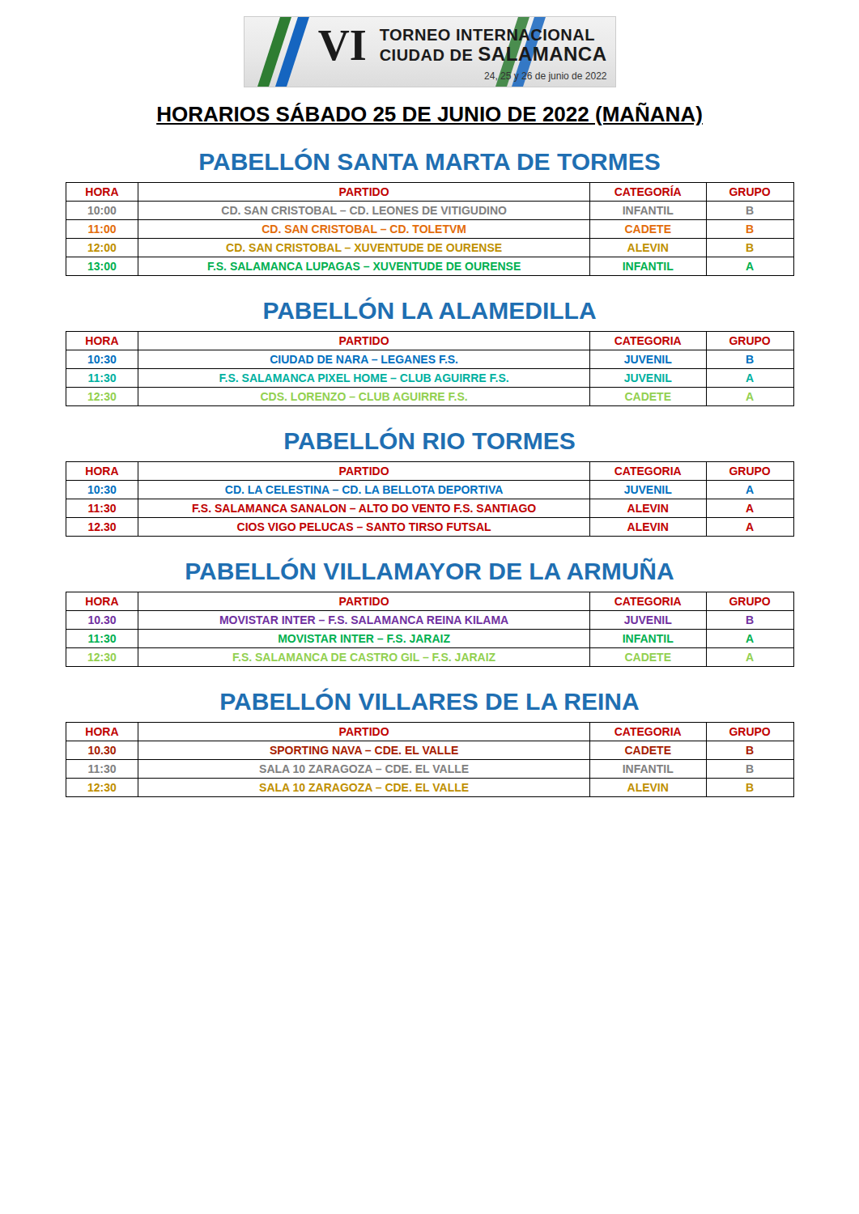VI
TORNEO INTERNACIONAL
CIUDAD DE SALAMANCA
24, 25 y 26 de junio de 2022
HORARIOS SÁBADO 25 DE JUNIO DE 2022 (MAÑANA)
PABELLÓN SANTA MARTA DE TORMES
| HORA | PARTIDO | CATEGORÍA | GRUPO |
| --- | --- | --- | --- |
| 10:00 | CD. SAN CRISTOBAL – CD. LEONES DE VITIGUDINO | INFANTIL | B |
| 11:00 | CD. SAN CRISTOBAL – CD. TOLETVM | CADETE | B |
| 12:00 | CD. SAN CRISTOBAL – XUVENTUDE DE OURENSE | ALEVIN | B |
| 13:00 | F.S. SALAMANCA LUPAGAS – XUVENTUDE DE OURENSE | INFANTIL | A |
PABELLÓN LA ALAMEDILLA
| HORA | PARTIDO | CATEGORIA | GRUPO |
| --- | --- | --- | --- |
| 10:30 | CIUDAD DE NARA – LEGANES F.S. | JUVENIL | B |
| 11:30 | F.S. SALAMANCA PIXEL HOME – CLUB AGUIRRE F.S. | JUVENIL | A |
| 12:30 | CDS. LORENZO – CLUB AGUIRRE F.S. | CADETE | A |
PABELLÓN RIO TORMES
| HORA | PARTIDO | CATEGORIA | GRUPO |
| --- | --- | --- | --- |
| 10:30 | CD. LA CELESTINA – CD. LA BELLOTA DEPORTIVA | JUVENIL | A |
| 11:30 | F.S. SALAMANCA SANALON – ALTO DO VENTO F.S. SANTIAGO | ALEVIN | A |
| 12.30 | CIOS VIGO PELUCAS – SANTO TIRSO FUTSAL | ALEVIN | A |
PABELLÓN VILLAMAYOR DE LA ARMUÑA
| HORA | PARTIDO | CATEGORIA | GRUPO |
| --- | --- | --- | --- |
| 10.30 | MOVISTAR INTER – F.S. SALAMANCA REINA KILAMA | JUVENIL | B |
| 11:30 | MOVISTAR INTER – F.S. JARAIZ | INFANTIL | A |
| 12:30 | F.S. SALAMANCA DE CASTRO GIL – F.S. JARAIZ | CADETE | A |
PABELLÓN VILLARES DE LA REINA
| HORA | PARTIDO | CATEGORIA | GRUPO |
| --- | --- | --- | --- |
| 10.30 | SPORTING NAVA – CDE. EL VALLE | CADETE | B |
| 11:30 | SALA 10 ZARAGOZA – CDE. EL VALLE | INFANTIL | B |
| 12:30 | SALA 10 ZARAGOZA – CDE. EL VALLE | ALEVIN | B |